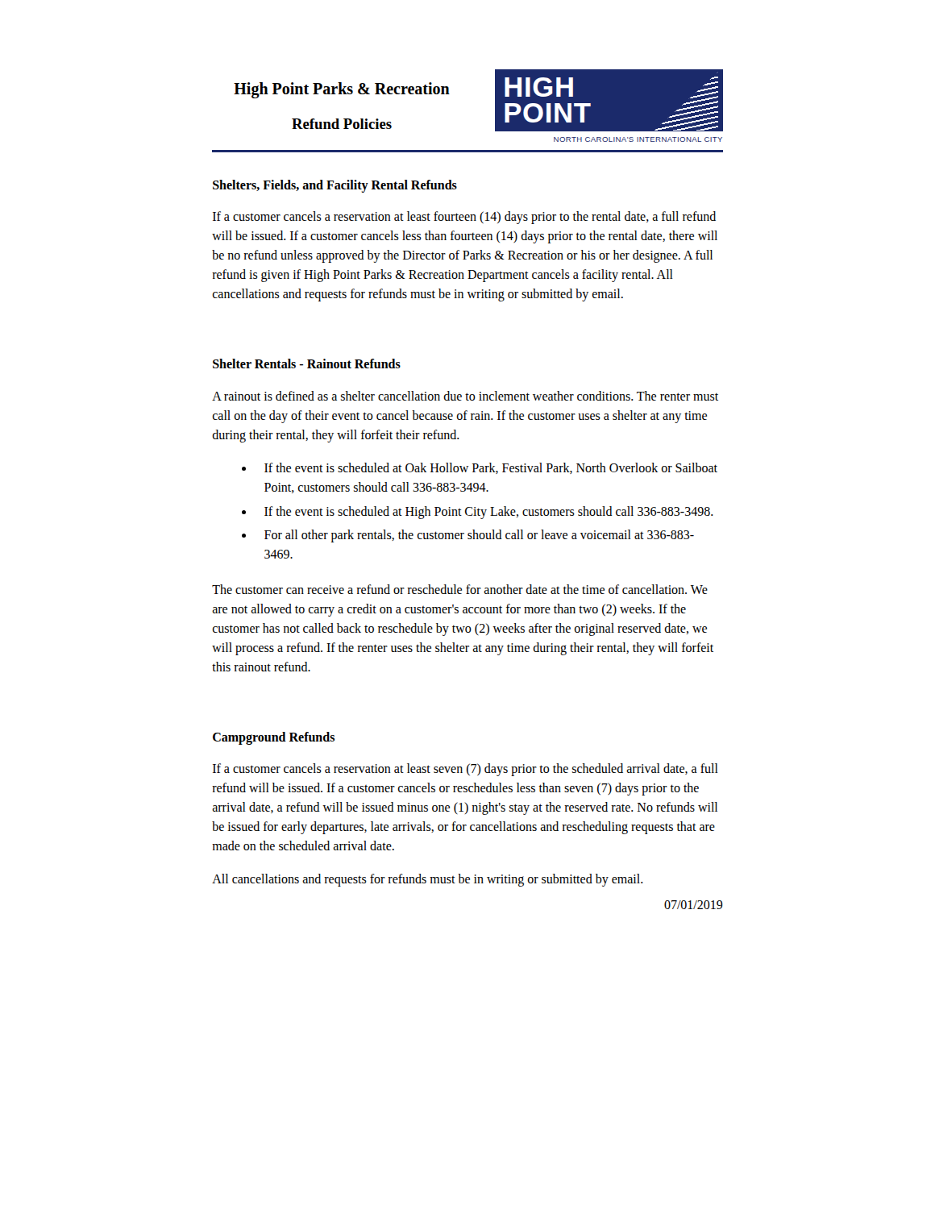High Point Parks & Recreation
Refund Policies
High Point
North Carolina's International City
Shelters, Fields, and Facility Rental Refunds
If a customer cancels a reservation at least fourteen (14) days prior to the rental date, a full refund will be issued. If a customer cancels less than fourteen (14) days prior to the rental date, there will be no refund unless approved by the Director of Parks & Recreation or his or her designee. A full refund is given if High Point Parks & Recreation Department cancels a facility rental. All cancellations and requests for refunds must be in writing or submitted by email.
Shelter Rentals - Rainout Refunds
A rainout is defined as a shelter cancellation due to inclement weather conditions. The renter must call on the day of their event to cancel because of rain. If the customer uses a shelter at any time during their rental, they will forfeit their refund.
If the event is scheduled at Oak Hollow Park, Festival Park, North Overlook or Sailboat Point, customers should call 336-883-3494.
If the event is scheduled at High Point City Lake, customers should call 336-883-3498.
For all other park rentals, the customer should call or leave a voicemail at 336-883-3469.
The customer can receive a refund or reschedule for another date at the time of cancellation. We are not allowed to carry a credit on a customer's account for more than two (2) weeks. If the customer has not called back to reschedule by two (2) weeks after the original reserved date, we will process a refund. If the renter uses the shelter at any time during their rental, they will forfeit this rainout refund.
Campground Refunds
If a customer cancels a reservation at least seven (7) days prior to the scheduled arrival date, a full refund will be issued. If a customer cancels or reschedules less than seven (7) days prior to the arrival date, a refund will be issued minus one (1) night's stay at the reserved rate. No refunds will be issued for early departures, late arrivals, or for cancellations and rescheduling requests that are made on the scheduled arrival date.
All cancellations and requests for refunds must be in writing or submitted by email.
07/01/2019